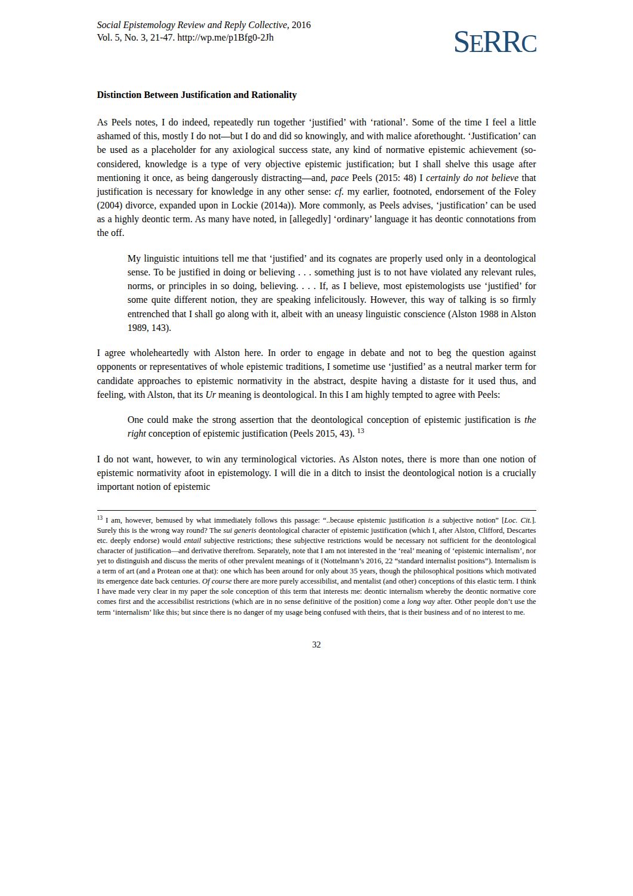Social Epistemology Review and Reply Collective, 2016
Vol. 5, No. 3, 21-47. http://wp.me/p1Bfg0-2Jh
SERRC
Distinction Between Justification and Rationality
As Peels notes, I do indeed, repeatedly run together ‘justified’ with ‘rational’. Some of the time I feel a little ashamed of this, mostly I do not—but I do and did so knowingly, and with malice aforethought. ‘Justification’ can be used as a placeholder for any axiological success state, any kind of normative epistemic achievement (so-considered, knowledge is a type of very objective epistemic justification; but I shall shelve this usage after mentioning it once, as being dangerously distracting—and, pace Peels (2015: 48) I certainly do not believe that justification is necessary for knowledge in any other sense: cf. my earlier, footnoted, endorsement of the Foley (2004) divorce, expanded upon in Lockie (2014a)). More commonly, as Peels advises, ‘justification’ can be used as a highly deontic term. As many have noted, in [allegedly] ‘ordinary’ language it has deontic connotations from the off.
My linguistic intuitions tell me that ‘justified’ and its cognates are properly used only in a deontological sense. To be justified in doing or believing . . . something just is to not have violated any relevant rules, norms, or principles in so doing, believing. . . . If, as I believe, most epistemologists use ‘justified’ for some quite different notion, they are speaking infelicitously. However, this way of talking is so firmly entrenched that I shall go along with it, albeit with an uneasy linguistic conscience (Alston 1988 in Alston 1989, 143).
I agree wholeheartedly with Alston here. In order to engage in debate and not to beg the question against opponents or representatives of whole epistemic traditions, I sometime use ‘justified’ as a neutral marker term for candidate approaches to epistemic normativity in the abstract, despite having a distaste for it used thus, and feeling, with Alston, that its Ur meaning is deontological. In this I am highly tempted to agree with Peels:
One could make the strong assertion that the deontological conception of epistemic justification is the right conception of epistemic justification (Peels 2015, 43). 13
I do not want, however, to win any terminological victories. As Alston notes, there is more than one notion of epistemic normativity afoot in epistemology. I will die in a ditch to insist the deontological notion is a crucially important notion of epistemic
13 I am, however, bemused by what immediately follows this passage: “..because epistemic justification is a subjective notion” [Loc. Cit.]. Surely this is the wrong way round? The sui generis deontological character of epistemic justification (which I, after Alston, Clifford, Descartes etc. deeply endorse) would entail subjective restrictions; these subjective restrictions would be necessary not sufficient for the deontological character of justification—and derivative therefrom. Separately, note that I am not interested in the ‘real’ meaning of ‘epistemic internalism’, nor yet to distinguish and discuss the merits of other prevalent meanings of it (Nottelmann’s 2016, 22 “standard internalist positions”). Internalism is a term of art (and a Protean one at that): one which has been around for only about 35 years, though the philosophical positions which motivated its emergence date back centuries. Of course there are more purely accessibilist, and mentalist (and other) conceptions of this elastic term. I think I have made very clear in my paper the sole conception of this term that interests me: deontic internalism whereby the deontic normative core comes first and the accessibilist restrictions (which are in no sense definitive of the position) come a long way after. Other people don’t use the term ‘internalism’ like this; but since there is no danger of my usage being confused with theirs, that is their business and of no interest to me.
32